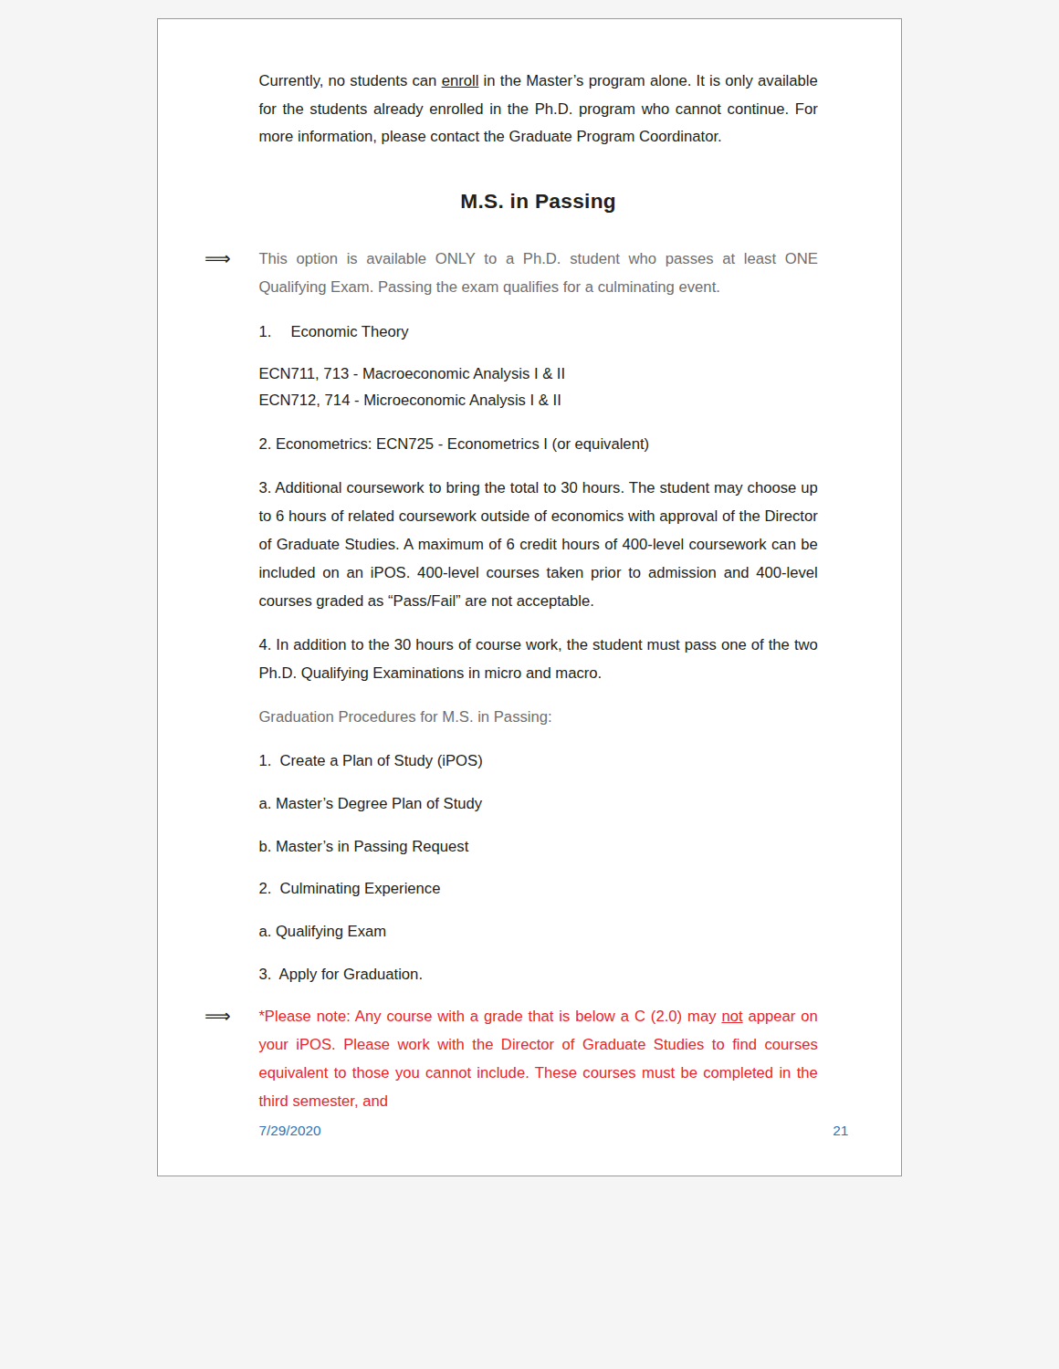Currently, no students can enroll in the Master’s program alone. It is only available for the students already enrolled in the Ph.D. program who cannot continue. For more information, please contact the Graduate Program Coordinator.
M.S. in Passing
⟹
This option is available ONLY to a Ph.D. student who passes at least ONE Qualifying Exam. Passing the exam qualifies for a culminating event.
1. Economic Theory
ECN711, 713 - Macroeconomic Analysis I & II
ECN712, 714 - Microeconomic Analysis I & II
2. Econometrics: ECN725 - Econometrics I (or equivalent)
3. Additional coursework to bring the total to 30 hours. The student may choose up to 6 hours of related coursework outside of economics with approval of the Director of Graduate Studies. A maximum of 6 credit hours of 400-level coursework can be included on an iPOS. 400-level courses taken prior to admission and 400-level courses graded as “Pass/Fail” are not acceptable.
4. In addition to the 30 hours of course work, the student must pass one of the two Ph.D. Qualifying Examinations in micro and macro.
Graduation Procedures for M.S. in Passing:
1. Create a Plan of Study (iPOS)
a. Master’s Degree Plan of Study
b. Master’s in Passing Request
2. Culminating Experience
a. Qualifying Exam
3. Apply for Graduation.
⟹
*Please note: Any course with a grade that is below a C (2.0) may not appear on your iPOS. Please work with the Director of Graduate Studies to find courses equivalent to those you cannot include. These courses must be completed in the third semester, and
7/29/2020 21